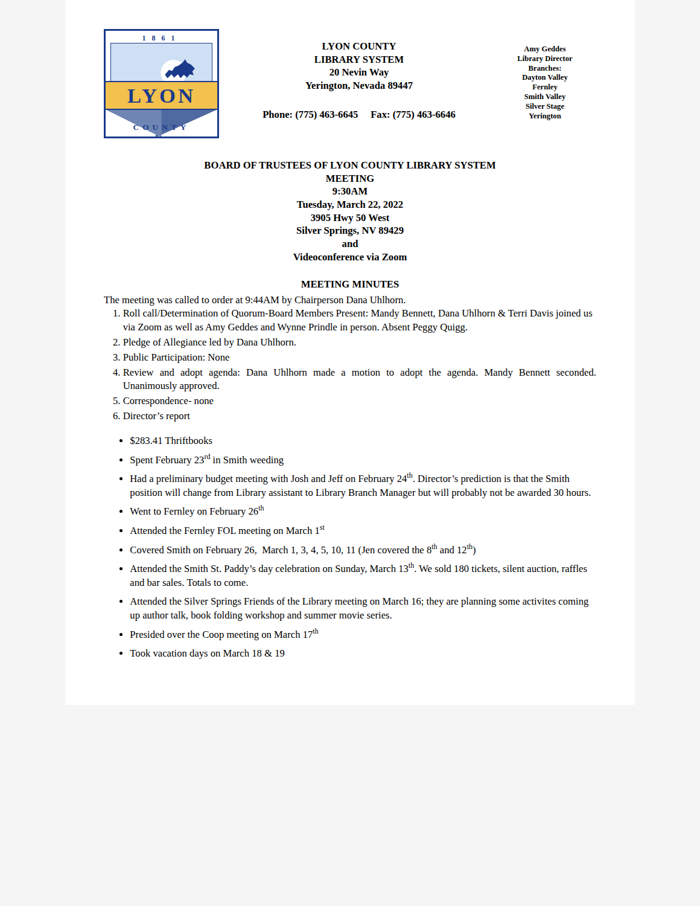1861
LYON
COUNTY
LYON COUNTY
LIBRARY SYSTEM
20 Nevin Way
Yerington, Nevada 89447
Phone: (775) 463-6645 Fax: (775) 463-6646
Amy Geddes
Library Director
Branches:
Dayton Valley
Fernley
Smith Valley
Silver Stage
Yerington
BOARD OF TRUSTEES OF LYON COUNTY LIBRARY SYSTEM
MEETING
9:30AM
Tuesday, March 22, 2022
3905 Hwy 50 West
Silver Springs, NV 89429
and
Videoconference via Zoom
MEETING MINUTES
The meeting was called to order at 9:44AM by Chairperson Dana Uhlhorn.
Roll call/Determination of Quorum-Board Members Present: Mandy Bennett, Dana Uhlhorn & Terri Davis joined us via Zoom as well as Amy Geddes and Wynne Prindle in person. Absent Peggy Quigg.
Pledge of Allegiance led by Dana Uhlhorn.
Public Participation: None
Review and adopt agenda: Dana Uhlhorn made a motion to adopt the agenda. Mandy Bennett seconded. Unanimously approved.
Correspondence- none
Director’s report
$283.41 Thriftbooks
Spent February 23rd in Smith weeding
Had a preliminary budget meeting with Josh and Jeff on February 24th. Director’s prediction is that the Smith position will change from Library assistant to Library Branch Manager but will probably not be awarded 30 hours.
Went to Fernley on February 26th
Attended the Fernley FOL meeting on March 1st
Covered Smith on February 26, March 1, 3, 4, 5, 10, 11 (Jen covered the 8th and 12th)
Attended the Smith St. Paddy’s day celebration on Sunday, March 13th. We sold 180 tickets, silent auction, raffles and bar sales. Totals to come.
Attended the Silver Springs Friends of the Library meeting on March 16; they are planning some activites coming up author talk, book folding workshop and summer movie series.
Presided over the Coop meeting on March 17th
Took vacation days on March 18 & 19